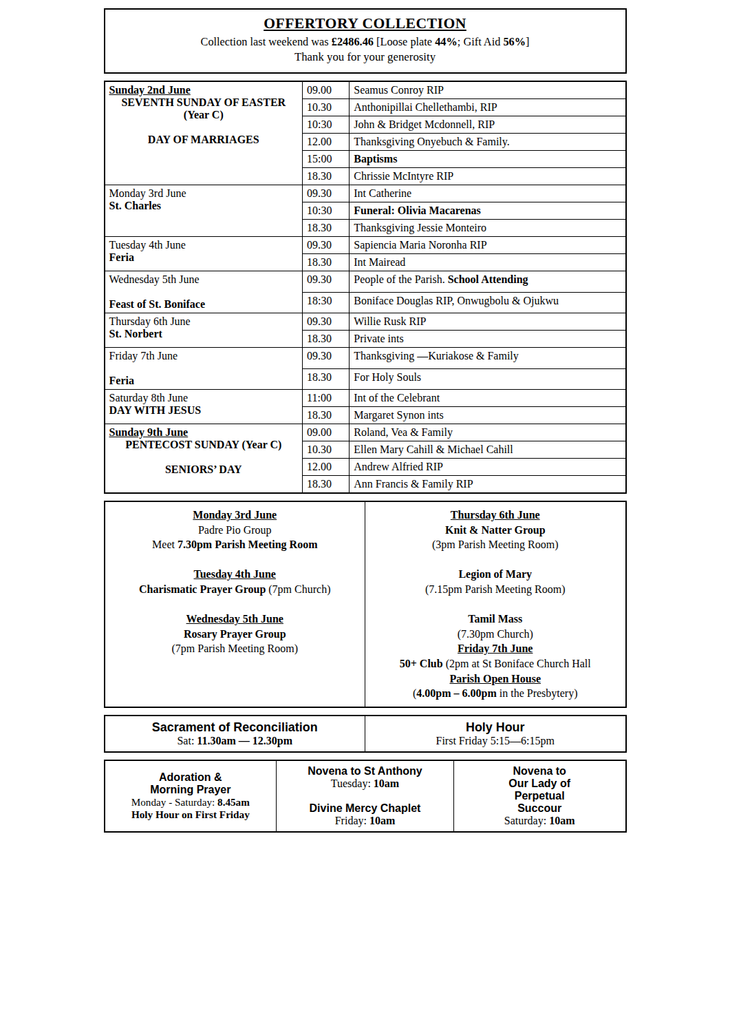OFFERTORY COLLECTION
Collection last weekend was £2486.46 [Loose plate 44%; Gift Aid 56%]
Thank you for your generosity
| Sunday 2nd June SEVENTH SUNDAY OF EASTER (Year C) DAY OF MARRIAGES | 09.00 | Seamus Conroy RIP |
| 10.30 | Anthonipillai Chellethambi, RIP |
| 10:30 | John & Bridget Mcdonnell, RIP |
| 12.00 | Thanksgiving Onyebuch & Family. |
| 15:00 | Baptisms |
| 18.30 | Chrissie McIntyre RIP |
| Monday 3rd June St. Charles | 09.30 | Int Catherine |
| 10:30 | Funeral: Olivia Macarenas |
| 18.30 | Thanksgiving Jessie Monteiro |
| Tuesday 4th June Feria | 09.30 | Sapiencia Maria Noronha RIP |
| 18.30 | Int Mairead |
| Wednesday 5th June Feast of St. Boniface | 09.30 | People of the Parish. School Attending |
| 18:30 | Boniface Douglas RIP, Onwugbolu & Ojukwu |
| Thursday 6th June St. Norbert | 09.30 | Willie Rusk RIP |
| 18.30 | Private ints |
| Friday 7th June Feria | 09.30 | Thanksgiving —Kuriakose & Family |
| 18.30 | For Holy Souls |
| Saturday 8th June DAY WITH JESUS | 11:00 | Int of the Celebrant |
| 18.30 | Margaret Synon ints |
| Sunday 9th June PENTECOST SUNDAY (Year C) SENIORS’ DAY | 09.00 | Roland, Vea & Family |
| 10.30 | Ellen Mary Cahill & Michael Cahill |
| 12.00 | Andrew Alfried RIP |
| 18.30 | Ann Francis & Family RIP |
| Monday 3rd June Padre Pio Group Meet 7.30pm Parish Meeting Room Tuesday 4th June Charismatic Prayer Group (7pm Church) Wednesday 5th June Rosary Prayer Group (7pm Parish Meeting Room) | Thursday 6th June Knit & Natter Group (3pm Parish Meeting Room) Legion of Mary (7.15pm Parish Meeting Room) Tamil Mass (7.30pm Church) Friday 7th June 50+ Club (2pm at St Boniface Church Hall Parish Open House ( 4.00pm – 6.00pm in the Presbytery) |
| Sacrament of Reconciliation Sat: 11.30am — 12.30pm | Holy Hour First Friday 5:15—6:15pm |
| Adoration & Morning Prayer Monday - Saturday: 8.45am Holy Hour on First Friday | Novena to St Anthony Tuesday: 10am Divine Mercy Chaplet Friday: 10am | Novena to Our Lady of Perpetual Succour Saturday: 10am |